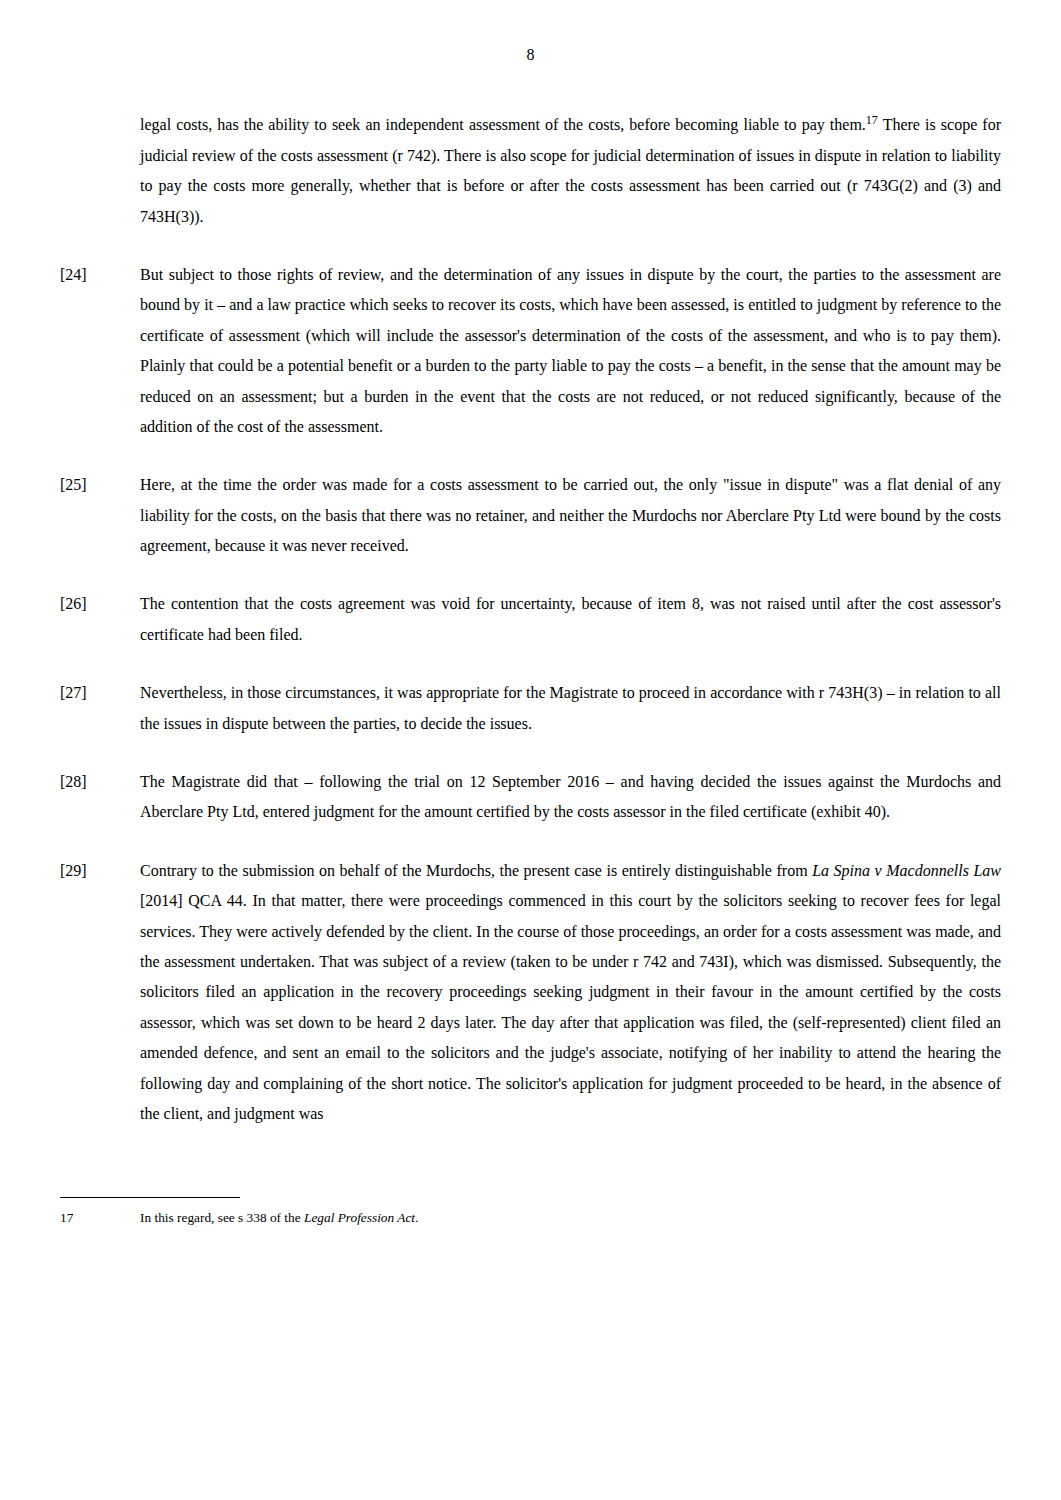8
legal costs, has the ability to seek an independent assessment of the costs, before becoming liable to pay them.17 There is scope for judicial review of the costs assessment (r 742). There is also scope for judicial determination of issues in dispute in relation to liability to pay the costs more generally, whether that is before or after the costs assessment has been carried out (r 743G(2) and (3) and 743H(3)).
[24]
But subject to those rights of review, and the determination of any issues in dispute by the court, the parties to the assessment are bound by it – and a law practice which seeks to recover its costs, which have been assessed, is entitled to judgment by reference to the certificate of assessment (which will include the assessor's determination of the costs of the assessment, and who is to pay them). Plainly that could be a potential benefit or a burden to the party liable to pay the costs – a benefit, in the sense that the amount may be reduced on an assessment; but a burden in the event that the costs are not reduced, or not reduced significantly, because of the addition of the cost of the assessment.
[25]
Here, at the time the order was made for a costs assessment to be carried out, the only "issue in dispute" was a flat denial of any liability for the costs, on the basis that there was no retainer, and neither the Murdochs nor Aberclare Pty Ltd were bound by the costs agreement, because it was never received.
[26]
The contention that the costs agreement was void for uncertainty, because of item 8, was not raised until after the cost assessor's certificate had been filed.
[27]
Nevertheless, in those circumstances, it was appropriate for the Magistrate to proceed in accordance with r 743H(3) – in relation to all the issues in dispute between the parties, to decide the issues.
[28]
The Magistrate did that – following the trial on 12 September 2016 – and having decided the issues against the Murdochs and Aberclare Pty Ltd, entered judgment for the amount certified by the costs assessor in the filed certificate (exhibit 40).
[29]
Contrary to the submission on behalf of the Murdochs, the present case is entirely distinguishable from La Spina v Macdonnells Law [2014] QCA 44. In that matter, there were proceedings commenced in this court by the solicitors seeking to recover fees for legal services. They were actively defended by the client. In the course of those proceedings, an order for a costs assessment was made, and the assessment undertaken. That was subject of a review (taken to be under r 742 and 743I), which was dismissed. Subsequently, the solicitors filed an application in the recovery proceedings seeking judgment in their favour in the amount certified by the costs assessor, which was set down to be heard 2 days later. The day after that application was filed, the (self-represented) client filed an amended defence, and sent an email to the solicitors and the judge's associate, notifying of her inability to attend the hearing the following day and complaining of the short notice. The solicitor's application for judgment proceeded to be heard, in the absence of the client, and judgment was
17
In this regard, see s 338 of the Legal Profession Act.